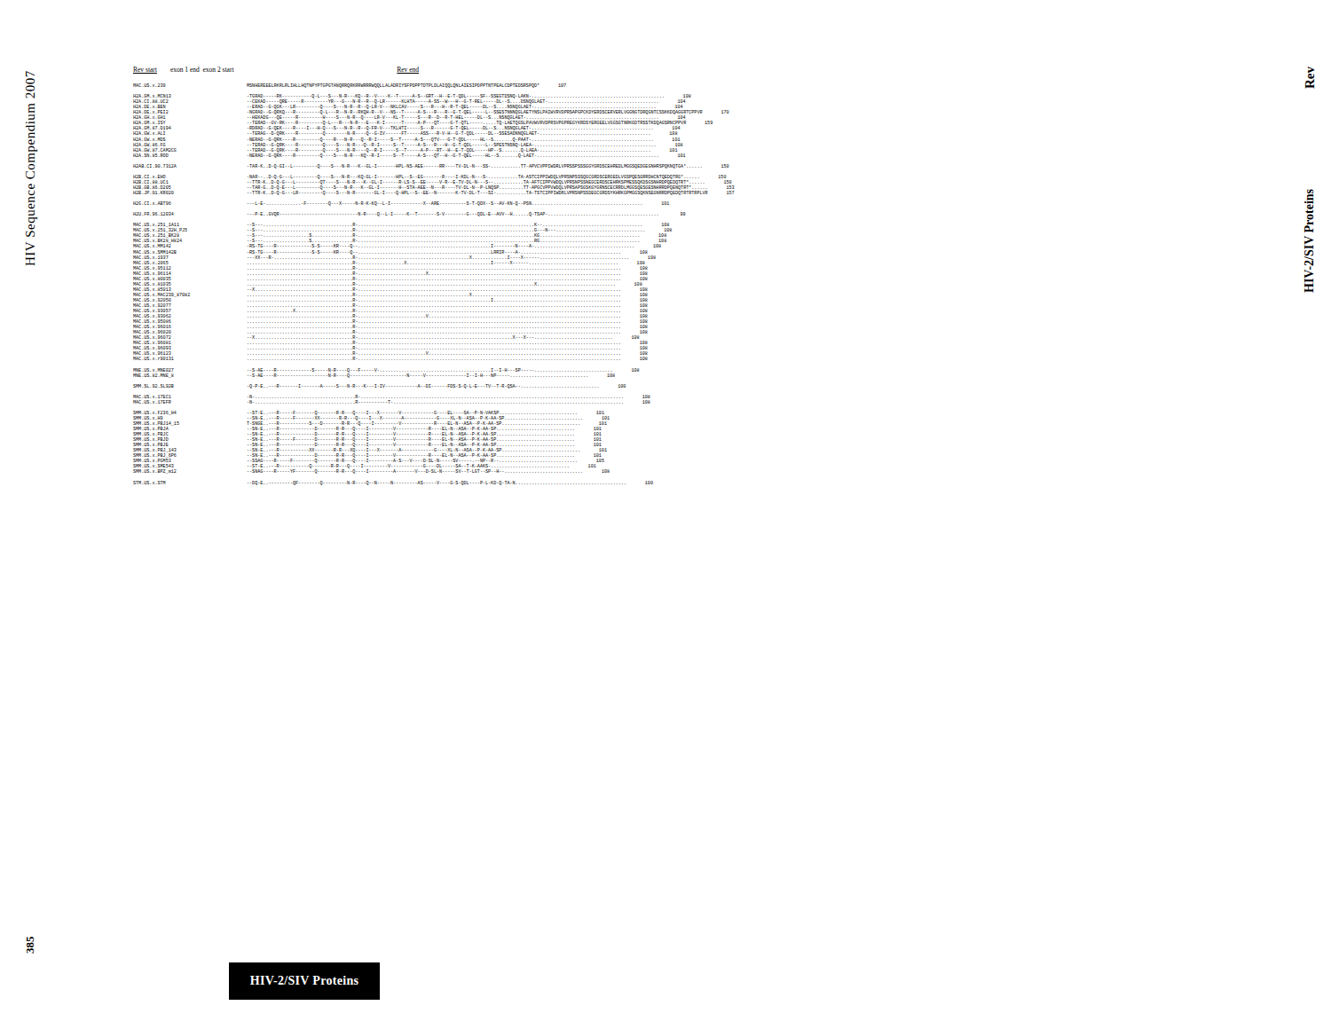HIV Sequence Compendium 2007
385
Rev
HIV-2/SIV Proteins
HIV-2/SIV Proteins
Rev start exon 1 end exon 2 start Rev end
MAC.US.x.239 MSNHEREEELRKRLRLIHLLHQTNPYPTGPGTANQRRQRKRRWRRRWQQLLALADRIYSFPDPPTDTPLDLAIQQLQNLAIESIPDPPTNTPEALCDPTEDSRSPQD*107 H2A.GM.x.MCN13-TGRAD-----RK-----------Q-L---S---N-R---KQ--R--V----K--T-----A-S--GRT--H--E-T-QDL-----SF--SSEGTDSNQ-LAKN-................................................. 108 H2A.CI.88.UC2--CEKAD-----QRE-----R---------YR---G---N-R--R--Q-LR------KLHTA-----A-SS--W---H--G-T-REL-----DL--S....DSNQGLAET-......................................... 104 H2A.DE.x.BEN--ERAD--G-QGK---LR---------Q----S---N-R--R--Q-LR-V---NKLCAV-----S---R---H--R-T-QEL-----DL--S....NSNQGLAET-............................................. 104 H2A.DE.x.PEI2-NGRAD--G-QRKQ---R---------Q-L---R--N-R--RKQH-R--V---NS--T-----A-S---R---R--G-T-QEL-----L--SSESTNNNQGLAETYNSLPAIWVRVDPRSAPGPCKDYERDSCERVERLVGGNGTDRQGNTCSSKKDQAGGRTCPPVR 170 H2A.GH.x.GH1--HEKADG---QE-----R---------H----S---N-R--Q----LR-V---KL-T-----S---R--D--R-T-HEL-----DL--S...NSNQGLAET-................................................. 104 H2A.GM.x.ISY--TERAD--GV-RK----R---------Q-L---R---N-R---E---K-I------T-----A-P---QT----G-T-QTL-----.....TQ-LAETQGSLPAVWVRVDPRSVPGPREGYKRDSYERGEELVGGSGTNRKGDTRSSTKDQAGSRNCPPVR 159 H2A.GM.87.D194-RDRAD--G-QEK----R----I---H-Q---S---N-R--R--Q-FR-V---TKLHTI-----S---R------G-T-QEL-----DL--S...NSNQGLAET-............................................. 104 H2A.GW.x.ALI--TERAG--D-QRK----R---------Q--------N-R----Q--G-IV------FT-----ASS---R-V-H--G-T-QDL-----DL--SSESADNNQGLAET-......................................... 108 H2A.GW.x.MDS-NERAD--G-QRK----R---------Q----R---N-R---Q--R-I-----S--T-----A-S---QTV---G-T-QDL-----HL--S.......Q-PAAT-............................................. 101 H2A.GW.86.FG--TERAD--G-QRK----R---------Q----S---N-R---Q--R-I-----S--T-----A-S---R---H--G-T-QDL-----L--SPESTNSNQ-LAEA-............................................. 108 H2A.GW.87.CAM2CG--TERAD--G-QRK----R---------Q----S---N-R----Q--R-I-----S--T-----A-P---RT--H--E-T-QDL-----HP--S.......Q-LAEA-......................................... 101 H2A.SN.85.ROD-NERAD--G-QRK----R---------Q----S---N-R---KQ--R-I-----S--T-----A-S---QT--H--G-T-QEL-----HL--S.......Q-LAET-............................................. 101 H2AB.CI.90.7312A-TAR-K..D-Q-GI--L---------Q----S---N-R---K--GL-I-------HPL-NS-AEE------RR----TV-DL-N---SS-...........TT-APVCVPPIWDRLVPRSSPSSSGGYGRDSCEHREDLMGGSQEDGEGNHRSPQKNQTGA*...... 150 H2B.CI.x.EHO-NAR--..D-Q-G---L---------Q----S---N-R---KQ-GL-I-------HPL--S--EG-------R----I-KDL-N---S-...........TA-ASTCIPPIWDQLVPRSNPSSSQGCGRDSCERGEDLVGSPQESGRRDHCNTQEDQTRG*...... 150 H2B.CI.88.UC1--TTR-K..D-Q-G---L---------QT----S---N-R---K--GL-I------R-LS-S--EE-----V-R--E-TV-DL-N---S--...........TA-AFTCIPPVWDQLVPRSNPSSNEGCERDSCEHRKSPMESSQKDSGSNHRDPQEDQTRT*...... 150 H2B.GB.86.D205--TAR-G..D-Q-E---L---------Q----S---N-R---K--GL-I-------H--STA-AEE--N---R----TV-DL-N--P-LNQSP.........TT-APGCVPPVWDQLVPRSAPSGSKGYGRNSCECRRDLMGGSQESGESNHRRDPQENQTRT*...... 153 H2B.JP.01.KR020--TTR-K..D-Q-G---LR---------Q----S---N-R-------GL-I----Q-HPL--S--EE--N-------K-TV-DL-T---SI-...........TA-TSTCIPPIWDRLVPRSNPSSDEGCGRDSYKHRKGPMGGSQKNSEGNRRDPQEDQTRTRTRPLVR 157 H2G.CI.x.ABT96---L-E-.............-F--------Q---X-----N-R-K-KQ--L-I------------X--ARE----------S-T-QDX--S--AV-KN-Q--PSN......................................... 101 H2U.FR.96.12034---P-E..GVQR-----------------------------N-R----Q--L-I-----K--T-------S-V--------G---QDL-E--AVV--H......Q-TSAP-......................................... 99 MAC.US.x.251_1A11--S---.................................R-.................................................................K--..................................... 108 MAC.US.x.251_32H_PJ5--S---.................................R-.................................................................G---N---................................. 108 MAC.US.x.251_BK28--S---.................S...............R-.................................................................KG..................................... 108 MAC.US.x.BK28_H824--S---.................S...............R-.................................................................RG..................................... 108 MAC.US.x.MM142-RS-TG----R-------------S-S-----KR----Q--.................................................I--------N----A-..................................... 108 MAC.US.x.SMM142B-RS-TG----R-------------S-S-----KR----Q--.................................................LRRIR----A-..................................... 108 MAC.US.x.1937---XX---R-.............................R-.........................................X.............I----X------................................. 108 MAC.US.x.2065.......................................R-.................X...............................I------X------................................. 108 MAC.US.x.95112.......................................R-................................................................................................. 108 MAC.US.x.96114.......................................R-.........................X....................................................................... 108 MAC.US.x.80035.......................................R-................................................................................................. 108 MAC.US.x.81035.......................................R-.................................................................X............................. 108 MAC.US.x.85013--X....................................R-................................................................................................. 108 MAC.US.x.MAC239_87082.......................................R-.........................................X....................................................... 108 MAC.US.x.92050.......................................R-.................................................I............................................... 108 MAC.US.x.92077.......................................R-................................................................................................. 108 MAC.US.x.93057.................X.....................R-................................................................................................. 108 MAC.US.x.93062.......................................R-.........................V....................................................................... 108 MAC.US.x.95086.......................................R-................................................................................................. 108 MAC.US.x.96016.......................................R-................................................................................................. 108 MAC.US.x.96020.......................................R-................................................................................................. 108 MAC.US.x.96072--X....................................R-.........................................................X---X---............................. 108 MAC.US.x.96081.......................................R-................................................................................................. 108 MAC.US.x.96093.......................................R-................................................................................................. 108 MAC.US.x.96123.......................................R-.........................V....................................................................... 108 MAC.US.x.r90131.......................................R-................................................................................................. 108 MNE.US.x.MNE027--S-AE----R-------------S-----N-R----Q---F-----V-.........................................I--I-H---SP-----............................. 108 MNE.US.82.MNE_8--S-AE----R-------------------N-R----Q---------------------N-----V---------------I--I-H---NP-----............................. 108 SMM.SL.92.SL92B-Q-P-E..---R-------I-------A-----S---N-R---K---I-IV------------A--DI------FDS-S-Q-L-E---TV--T-R-QSA--............................. 100 MAC.US.x.17EC1-N-.....................................R-................................................................................................. 108 MAC.US.x.17EFR-N-.....................................R-----------T-..................................................................................... 108 SMM.US.x.F236_H4--ST-E..---R-----F-------Q-------R-R---Q----I---X-------V------------G----EL----SA--P-N-VAKSP............................. 101 SMM.US.x.H9--SN-E..---R-----F-------XX-------R-R---Q----I---X-------A------------G----XL-N--ASA--P-K-AA-SP............................. 101 SMM.US.x.PBJ14_15 T-SNGE..---R-----------S---D-------R-R---Q----I---------V------------R----EL-N--ASA--P-K-AA-SP............................. 101 SMM.US.x.PBJA--SN-E..---R-------------D-------R-R---Q----I---------V------------R----EL-N--ASA--P-K-AA-SP............................. 101 SMM.US.x.PBJC--SN-E..---R-------------D-------R-R---Q----I---------V------------R----EL-N--ASA--P-K-AA-SP............................. 101 SMM.US.x.PBJD--SN-E..---R-----F-------D-------R-R---Q----I---------V------------R----EL-N--ASA--P-K-AA-SP............................. 101 SMM.US.x.PBJE--SN-E..---R-------------D-------R-R---Q----I---------V------------R----EL-N--ASA--P-K-AA-SP............................. 101 SMM.US.x.PBJ_143--SN-E..---R-----------XX-------R-R---XQ----I---X-------A------------G----XL-N--ASA--P-K-AA-SP............................. 101 SMM.US.x.PBJ_6P6--SN-E..---R-------------D-------R-R---Q----I---------V------------R----EL-N--ASA--P-K-AA-SP............................. 101 SMM.US.x.PGM53--SSAG----R-----F--------Q-------R-R---Q----I---------A-S---V----D-SL-N-----SV-----.--NP--R--............................. 105 SMM.US.x.SME543--ST-E..---R-----------Q-------R-R---Q----I---------V------------G----DL-----SA--T-K-AAKS-............................. 101 SMM.US.x.BPZ_m12--SNAG----R-----YF-------Q-------R-R---Q----I---------A-------V---D-SL-N-----SV--T-LGT--SP--H--............................. 108 STM.US.x.STM--DQ-E..---------QF--------Q---------N-R----Q--N-----N---------AS-----V----G-S-QDL----P-L-KD-Q-TA-N......................................... 100